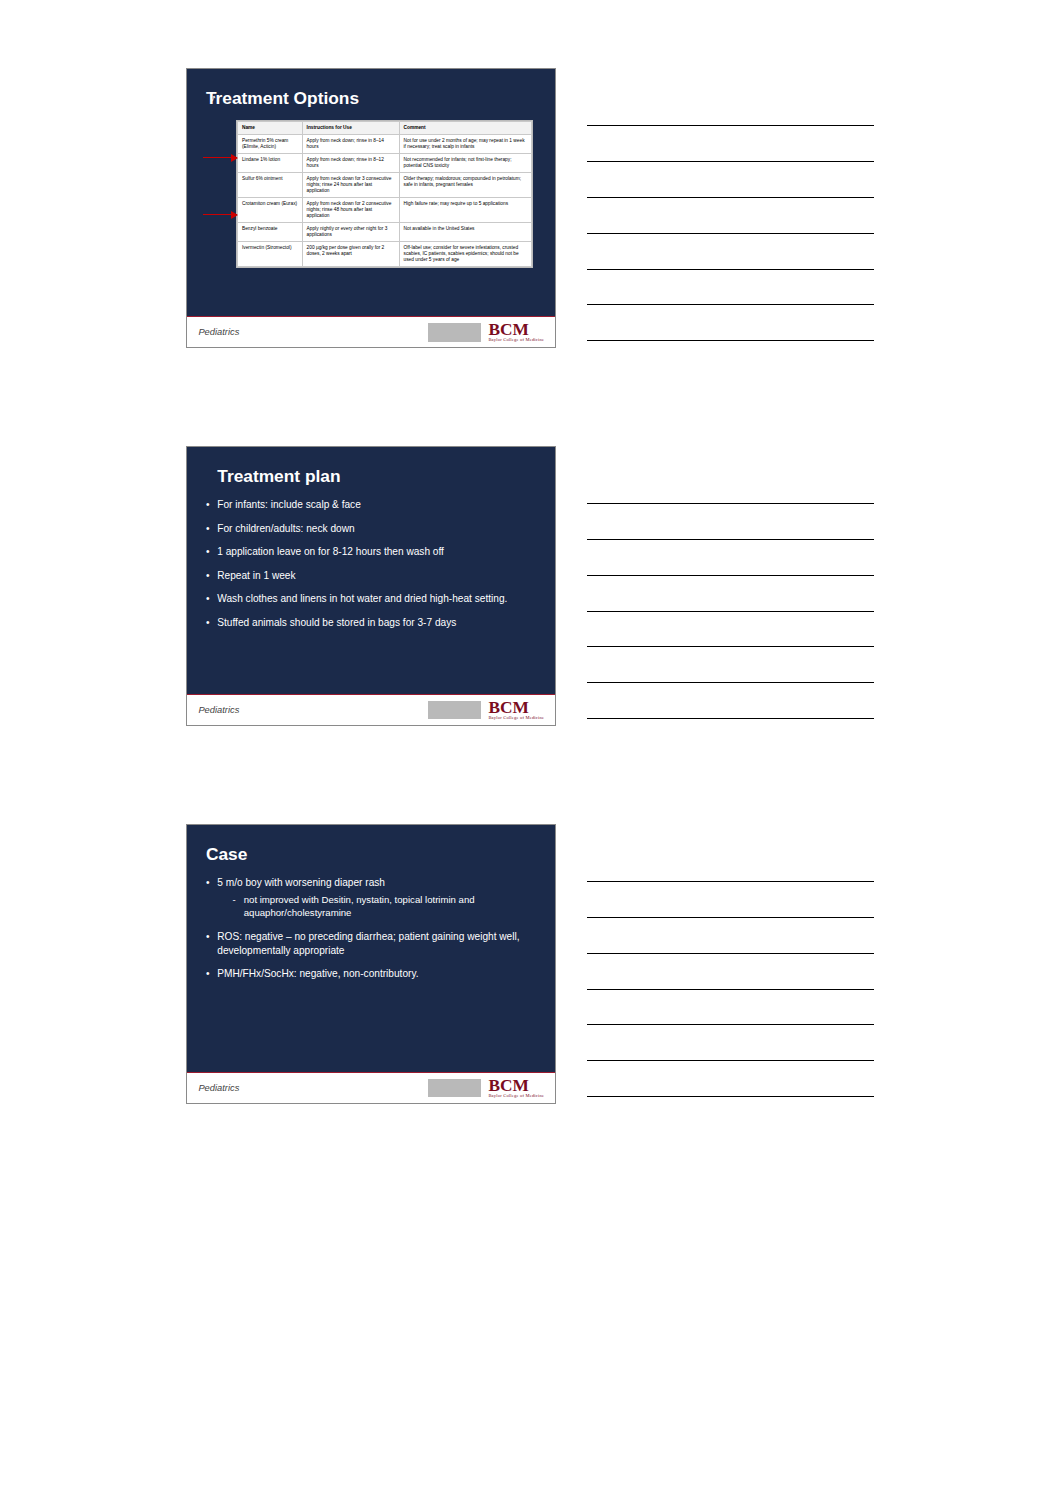Treatment Options
➚
| Name | Instructions for Use | Comment |
| --- | --- | --- |
| Permethrin 5% cream (Elimite, Acticin) | Apply from neck down; rinse in 8–14 hours | Not for use under 2 months of age; may repeat in 1 week if necessary; treat scalp in infants |
| Lindane 1% lotion | Apply from neck down; rinse in 8–12 hours | Not recommended for infants; not first-line therapy; potential CNS toxicity |
| Sulfur 6% ointment | Apply from neck down for 3 consecutive nights; rinse 24 hours after last application | Older therapy; malodorous; compounded in petrolatum; safe in infants, pregnant females |
| Crotamiton cream (Eurax) | Apply from neck down for 2 consecutive nights; rinse 48 hours after last application | High failure rate; may require up to 5 applications |
| Benzyl benzoate | Apply nightly or every other night for 3 applications | Not available in the United States |
| Ivermectin (Stromectol) | 200 µg/kg per dose given orally for 2 doses, 2 weeks apart | Off-label use; consider for severe infestations, crusted scabies, IC patients, scabies epidemics; should not be used under 5 years of age |
Pediatrics BCMBaylor College of Medicine
Treatment plan
For infants: include scalp & face
For children/adults: neck down
1 application leave on for 8-12 hours then wash off
Repeat in 1 week
Wash clothes and linens in hot water and dried high-heat setting.
Stuffed animals should be stored in bags for 3-7 days
Pediatrics BCMBaylor College of Medicine
Case
5 m/o boy with worsening diaper rash
not improved with Desitin, nystatin, topical lotrimin and aquaphor/cholestyramine
ROS: negative – no preceding diarrhea; patient gaining weight well, developmentally appropriate
PMH/FHx/SocHx: negative, non-contributory.
Pediatrics BCMBaylor College of Medicine